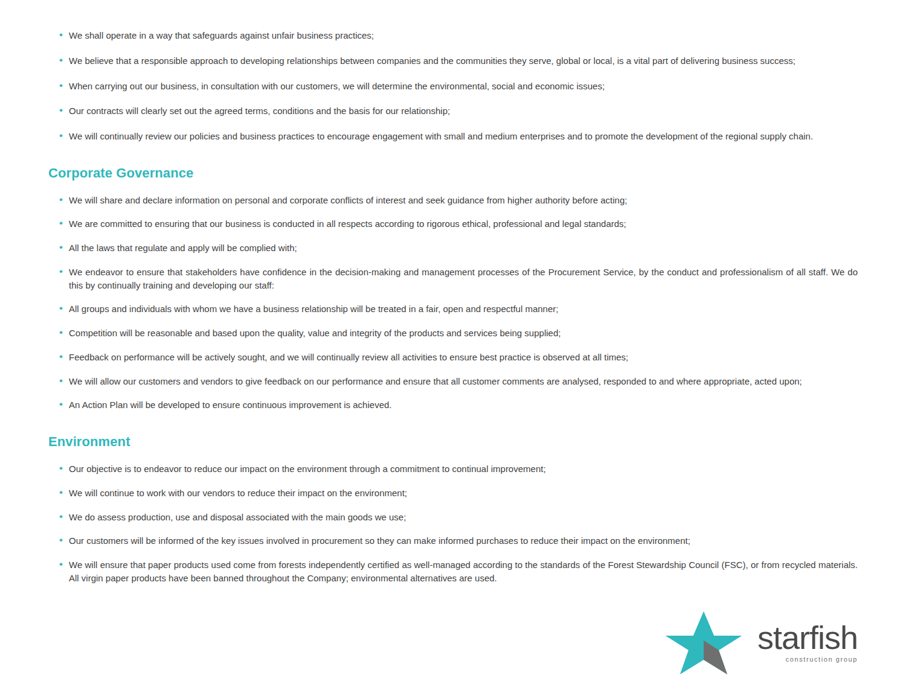We shall operate in a way that safeguards against unfair business practices;
We believe that a responsible approach to developing relationships between companies and the communities they serve, global or local, is a vital part of delivering business success;
When carrying out our business, in consultation with our customers, we will determine the environmental, social and economic issues;
Our contracts will clearly set out the agreed terms, conditions and the basis for our relationship;
We will continually review our policies and business practices to encourage engagement with small and medium enterprises and to promote the development of the regional supply chain.
Corporate Governance
We will share and declare information on personal and corporate conflicts of interest and seek guidance from higher authority before acting;
We are committed to ensuring that our business is conducted in all respects according to rigorous ethical, professional and legal standards;
All the laws that regulate and apply will be complied with;
We endeavor to ensure that stakeholders have confidence in the decision-making and management processes of the Procurement Service, by the conduct and professionalism of all staff. We do this by continually training and developing our staff:
All groups and individuals with whom we have a business relationship will be treated in a fair, open and respectful manner;
Competition will be reasonable and based upon the quality, value and integrity of the products and services being supplied;
Feedback on performance will be actively sought, and we will continually review all activities to ensure best practice is observed at all times;
We will allow our customers and vendors to give feedback on our performance and ensure that all customer comments are analysed, responded to and where appropriate, acted upon;
An Action Plan will be developed to ensure continuous improvement is achieved.
Environment
Our objective is to endeavor to reduce our impact on the environment through a commitment to continual improvement;
We will continue to work with our vendors to reduce their impact on the environment;
We do assess production, use and disposal associated with the main goods we use;
Our customers will be informed of the key issues involved in procurement so they can make informed purchases to reduce their impact on the environment;
We will ensure that paper products used come from forests independently certified as well-managed according to the standards of the Forest Stewardship Council (FSC), or from recycled materials. All virgin paper products have been banned throughout the Company; environmental alternatives are used.
starfish construction group